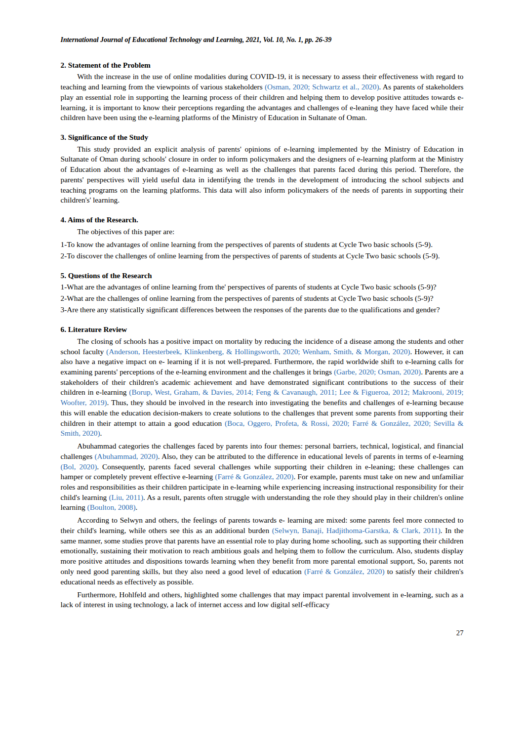International Journal of Educational Technology and Learning, 2021, Vol. 10, No. 1, pp. 26-39
2. Statement of the Problem
With the increase in the use of online modalities during COVID-19, it is necessary to assess their effectiveness with regard to teaching and learning from the viewpoints of various stakeholders (Osman, 2020; Schwartz et al., 2020). As parents of stakeholders play an essential role in supporting the learning process of their children and helping them to develop positive attitudes towards e-learning, it is important to know their perceptions regarding the advantages and challenges of e-leaning they have faced while their children have been using the e-learning platforms of the Ministry of Education in Sultanate of Oman.
3. Significance of the Study
This study provided an explicit analysis of parents' opinions of e-learning implemented by the Ministry of Education in Sultanate of Oman during schools' closure in order to inform policymakers and the designers of e-learning platform at the Ministry of Education about the advantages of e-learning as well as the challenges that parents faced during this period. Therefore, the parents' perspectives will yield useful data in identifying the trends in the development of introducing the school subjects and teaching programs on the learning platforms. This data will also inform policymakers of the needs of parents in supporting their children's' learning.
4. Aims of the Research.
The objectives of this paper are:
1-To know the advantages of online learning from the perspectives of parents of students at Cycle Two basic schools (5-9).
2-To discover the challenges of online learning from the perspectives of parents of students at Cycle Two basic schools (5-9).
5. Questions of the Research
1-What are the advantages of online learning from the' perspectives of parents of students at Cycle Two basic schools (5-9)?
2-What are the challenges of online learning from the perspectives of parents of students at Cycle Two basic schools (5-9)?
3-Are there any statistically significant differences between the responses of the parents due to the qualifications and gender?
6. Literature Review
The closing of schools has a positive impact on mortality by reducing the incidence of a disease among the students and other school faculty (Anderson, Heesterbeek, Klinkenberg, & Hollingsworth, 2020; Wenham, Smith, & Morgan, 2020). However, it can also have a negative impact on e- learning if it is not well-prepared. Furthermore, the rapid worldwide shift to e-learning calls for examining parents' perceptions of the e-learning environment and the challenges it brings (Garbe, 2020; Osman, 2020). Parents are a stakeholders of their children's academic achievement and have demonstrated significant contributions to the success of their children in e-learning (Borup, West, Graham, & Davies, 2014; Feng & Cavanaugh, 2011; Lee & Figueroa, 2012; Makrooni, 2019; Woofter, 2019). Thus, they should be involved in the research into investigating the benefits and challenges of e-learning because this will enable the education decision-makers to create solutions to the challenges that prevent some parents from supporting their children in their attempt to attain a good education (Boca, Oggero, Profeta, & Rossi, 2020; Farré & González, 2020; Sevilla & Smith, 2020).
Abuhammad categories the challenges faced by parents into four themes: personal barriers, technical, logistical, and financial challenges (Abuhammad, 2020). Also, they can be attributed to the difference in educational levels of parents in terms of e-learning (Bol, 2020). Consequently, parents faced several challenges while supporting their children in e-leaning; these challenges can hamper or completely prevent effective e-learning (Farré & González, 2020). For example, parents must take on new and unfamiliar roles and responsibilities as their children participate in e-learning while experiencing increasing instructional responsibility for their child's learning (Liu, 2011). As a result, parents often struggle with understanding the role they should play in their children's online learning (Boulton, 2008).
According to Selwyn and others, the feelings of parents towards e- learning are mixed: some parents feel more connected to their child's learning, while others see this as an additional burden (Selwyn, Banaji, Hadjithoma-Garstka, & Clark, 2011). In the same manner, some studies prove that parents have an essential role to play during home schooling, such as supporting their children emotionally, sustaining their motivation to reach ambitious goals and helping them to follow the curriculum. Also, students display more positive attitudes and dispositions towards learning when they benefit from more parental emotional support, So, parents not only need good parenting skills, but they also need a good level of education (Farré & González, 2020) to satisfy their children's educational needs as effectively as possible.
Furthermore, Hohlfeld and others, highlighted some challenges that may impact parental involvement in e-learning, such as a lack of interest in using technology, a lack of internet access and low digital self-efficacy
27